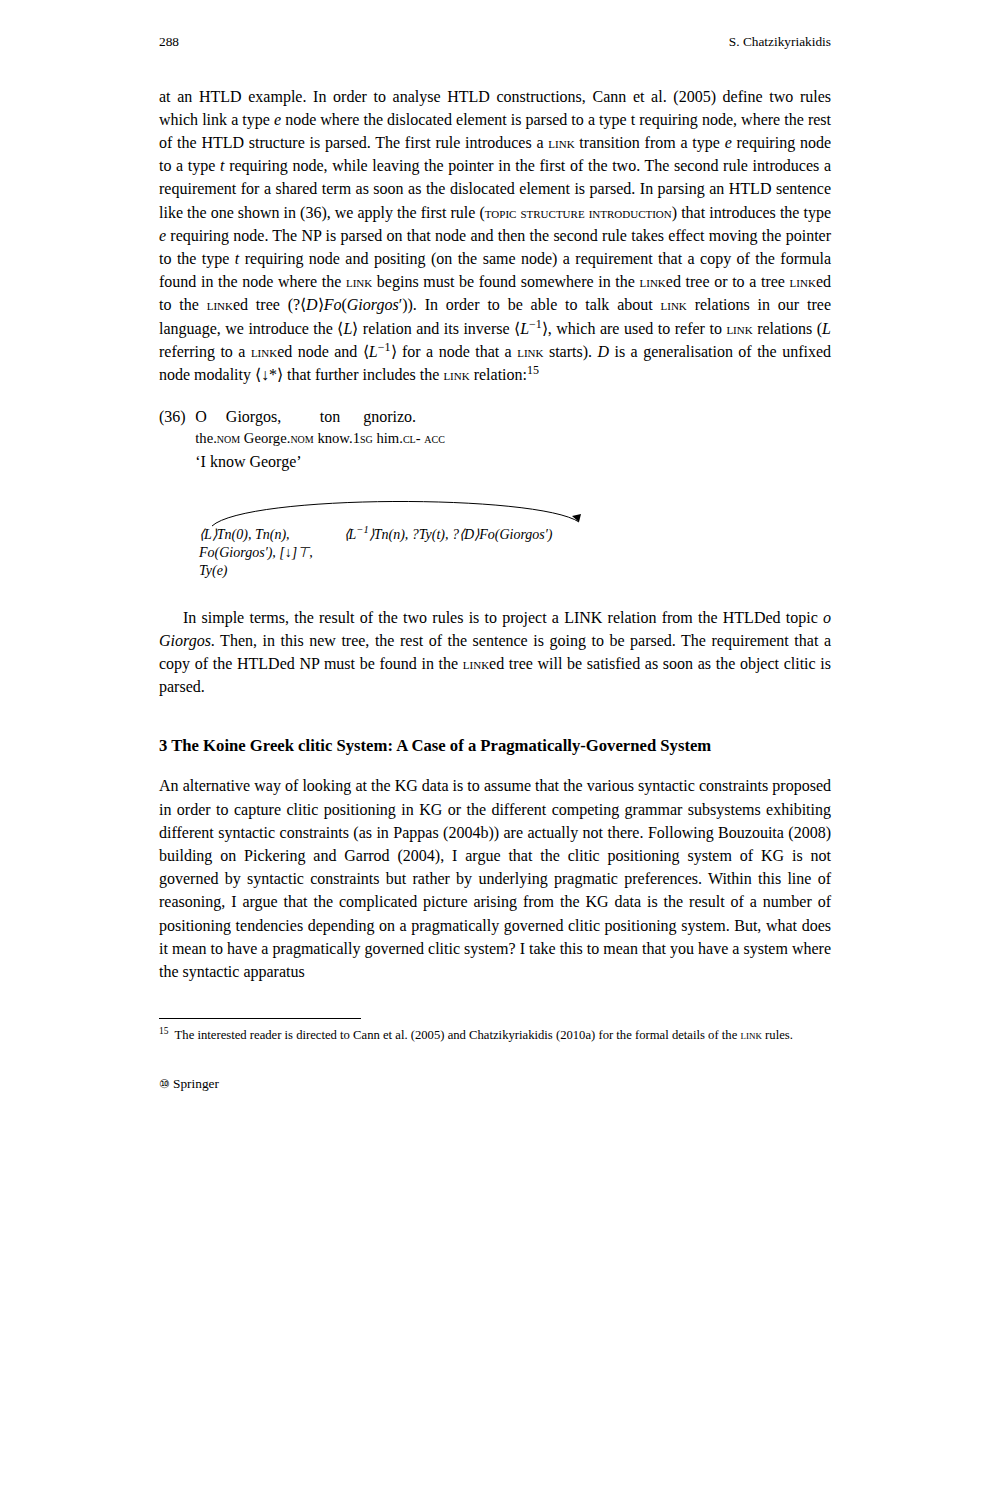288 S. Chatzikyriakidis
at an HTLD example. In order to analyse HTLD constructions, Cann et al. (2005) define two rules which link a type e node where the dislocated element is parsed to a type t requiring node, where the rest of the HTLD structure is parsed. The first rule introduces a link transition from a type e requiring node to a type t requiring node, while leaving the pointer in the first of the two. The second rule introduces a requirement for a shared term as soon as the dislocated element is parsed. In parsing an HTLD sentence like the one shown in (36), we apply the first rule (topic structure introduction) that introduces the type e requiring node. The NP is parsed on that node and then the second rule takes effect moving the pointer to the type t requiring node and positing (on the same node) a requirement that a copy of the formula found in the node where the link begins must be found somewhere in the linked tree or to a tree linked to the linked tree (?⟨D⟩Fo(Giorgos′)). In order to be able to talk about link relations in our tree language, we introduce the ⟨L⟩ relation and its inverse ⟨L−1⟩, which are used to refer to link relations (L referring to a linked node and ⟨L−1⟩ for a node that a link starts). D is a generalisation of the unfixed node modality ⟨↓*⟩ that further includes the link relation:15
| (36) | O | Giorgos, | ton | gnorizo. |
| | the. nom George. nom know.1 sg him. cl - acc |
| | ‘I know George’ |
⟨L⟩Tn(0), Tn(n),
Fo(Giorgos′), [↓]⊤,
Ty(e)
⟨L−1⟩Tn(n), ?Ty(t), ?⟨D⟩Fo(Giorgos′)
In simple terms, the result of the two rules is to project a LINK relation from the HTLDed topic o Giorgos. Then, in this new tree, the rest of the sentence is going to be parsed. The requirement that a copy of the HTLDed NP must be found in the linked tree will be satisfied as soon as the object clitic is parsed.
3 The Koine Greek clitic System: A Case of a Pragmatically-Governed System
An alternative way of looking at the KG data is to assume that the various syntactic constraints proposed in order to capture clitic positioning in KG or the different competing grammar subsystems exhibiting different syntactic constraints (as in Pappas (2004b)) are actually not there. Following Bouzouita (2008) building on Pickering and Garrod (2004), I argue that the clitic positioning system of KG is not governed by syntactic constraints but rather by underlying pragmatic preferences. Within this line of reasoning, I argue that the complicated picture arising from the KG data is the result of a number of positioning tendencies depending on a pragmatically governed clitic positioning system. But, what does it mean to have a pragmatically governed clitic system? I take this to mean that you have a system where the syntactic apparatus
15 The interested reader is directed to Cann et al. (2005) and Chatzikyriakidis (2010a) for the formal details of the link rules.
Springer